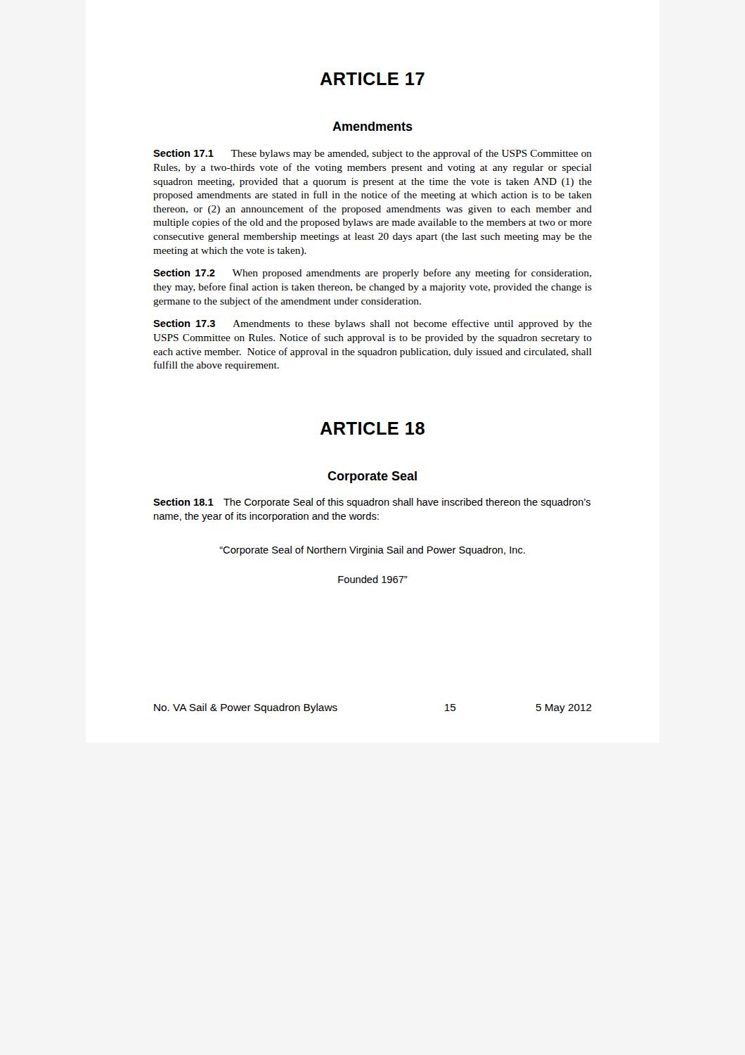ARTICLE 17
Amendments
Section 17.1 These bylaws may be amended, subject to the approval of the USPS Committee on Rules, by a two-thirds vote of the voting members present and voting at any regular or special squadron meeting, provided that a quorum is present at the time the vote is taken AND (1) the proposed amendments are stated in full in the notice of the meeting at which action is to be taken thereon, or (2) an announcement of the proposed amendments was given to each member and multiple copies of the old and the proposed bylaws are made available to the members at two or more consecutive general membership meetings at least 20 days apart (the last such meeting may be the meeting at which the vote is taken).
Section 17.2 When proposed amendments are properly before any meeting for consideration, they may, before final action is taken thereon, be changed by a majority vote, provided the change is germane to the subject of the amendment under consideration.
Section 17.3 Amendments to these bylaws shall not become effective until approved by the USPS Committee on Rules. Notice of such approval is to be provided by the squadron secretary to each active member. Notice of approval in the squadron publication, duly issued and circulated, shall fulfill the above requirement.
ARTICLE 18
Corporate Seal
Section 18.1 The Corporate Seal of this squadron shall have inscribed thereon the squadron’s name, the year of its incorporation and the words:
“Corporate Seal of Northern Virginia Sail and Power Squadron, Inc.
Founded 1967”
No. VA Sail & Power Squadron Bylaws
15
5 May 2012